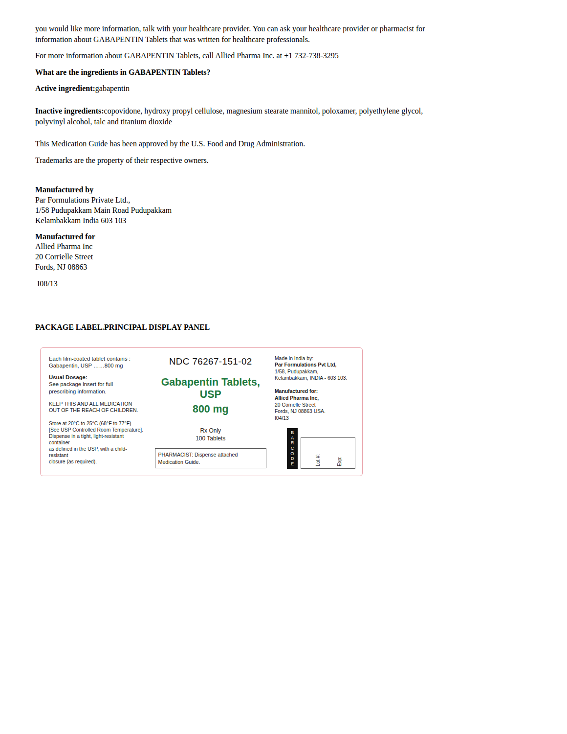you would like more information, talk with your healthcare provider. You can ask your healthcare provider or pharmacist for information about GABAPENTIN Tablets that was written for healthcare professionals.
For more information about GABAPENTIN Tablets, call Allied Pharma Inc. at +1 732-738-3295
What are the ingredients in GABAPENTIN Tablets?
Active ingredient: gabapentin
Inactive ingredients: copovidone, hydroxy propyl cellulose, magnesium stearate mannitol, poloxamer, polyethylene glycol, polyvinyl alcohol, talc and titanium dioxide
This Medication Guide has been approved by the U.S. Food and Drug Administration.
Trademarks are the property of their respective owners.
Manufactured by
Par Formulations Private Ltd.,
1/58 Pudupakkam Main Road Pudupakkam
Kelambakkam India 603 103
Manufactured for
Allied Pharma Inc
20 Corrielle Street
Fords, NJ 08863
I08/13
PACKAGE LABEL.PRINCIPAL DISPLAY PANEL
| Each film-coated tablet contains : Gabapentin, USP ……800 mg Usual Dosage: See package insert for full prescribing information. KEEP THIS AND ALL MEDICATION OUT OF THE REACH OF CHILDREN. Store at 20°C to 25°C (68°F to 77°F) [See USP Controlled Room Temperature]. Dispense in a tight, light-resistant container as defined in the USP, with a child-resistant closure (as required). | NDC 76267-151-02 Gabapentin Tablets, USP 800 mg Rx Only 100 Tablets PHARMACIST: Dispense attached Medication Guide. | Made in India by: Par Formulations Pvt Ltd, 1/58, Pudupakkam, Kelambakkam, INDIA - 603 103. Manufactured for: Allied Pharma Inc, 20 Corrielle Street Fords, NJ 08863 USA. I04/13 |
B
A
R
C
O
D
E
Lot #: Exp: